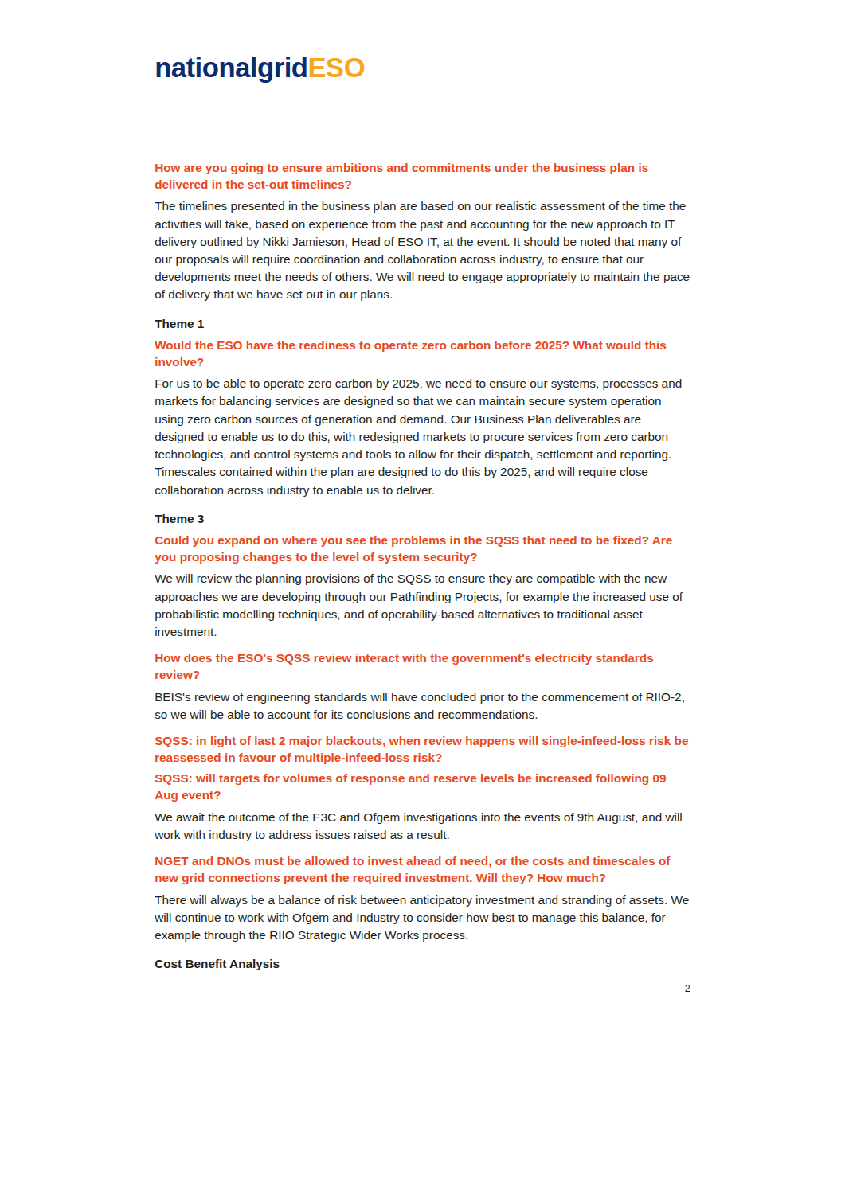national grid ESO
How are you going to ensure ambitions and commitments under the business plan is delivered in the set-out timelines?
The timelines presented in the business plan are based on our realistic assessment of the time the activities will take, based on experience from the past and accounting for the new approach to IT delivery outlined by Nikki Jamieson, Head of ESO IT, at the event. It should be noted that many of our proposals will require coordination and collaboration across industry, to ensure that our developments meet the needs of others. We will need to engage appropriately to maintain the pace of delivery that we have set out in our plans.
Theme 1
Would the ESO have the readiness to operate zero carbon before 2025? What would this involve?
For us to be able to operate zero carbon by 2025, we need to ensure our systems, processes and markets for balancing services are designed so that we can maintain secure system operation using zero carbon sources of generation and demand. Our Business Plan deliverables are designed to enable us to do this, with redesigned markets to procure services from zero carbon technologies, and control systems and tools to allow for their dispatch, settlement and reporting. Timescales contained within the plan are designed to do this by 2025, and will require close collaboration across industry to enable us to deliver.
Theme 3
Could you expand on where you see the problems in the SQSS that need to be fixed? Are you proposing changes to the level of system security?
We will review the planning provisions of the SQSS to ensure they are compatible with the new approaches we are developing through our Pathfinding Projects, for example the increased use of probabilistic modelling techniques, and of operability-based alternatives to traditional asset investment.
How does the ESO's SQSS review interact with the government's electricity standards review?
BEIS's review of engineering standards will have concluded prior to the commencement of RIIO-2, so we will be able to account for its conclusions and recommendations.
SQSS: in light of last 2 major blackouts, when review happens will single-infeed-loss risk be reassessed in favour of multiple-infeed-loss risk?
SQSS: will targets for volumes of response and reserve levels be increased following 09 Aug event?
We await the outcome of the E3C and Ofgem investigations into the events of 9th August, and will work with industry to address issues raised as a result.
NGET and DNOs must be allowed to invest ahead of need, or the costs and timescales of new grid connections prevent the required investment. Will they? How much?
There will always be a balance of risk between anticipatory investment and stranding of assets. We will continue to work with Ofgem and Industry to consider how best to manage this balance, for example through the RIIO Strategic Wider Works process.
Cost Benefit Analysis
2